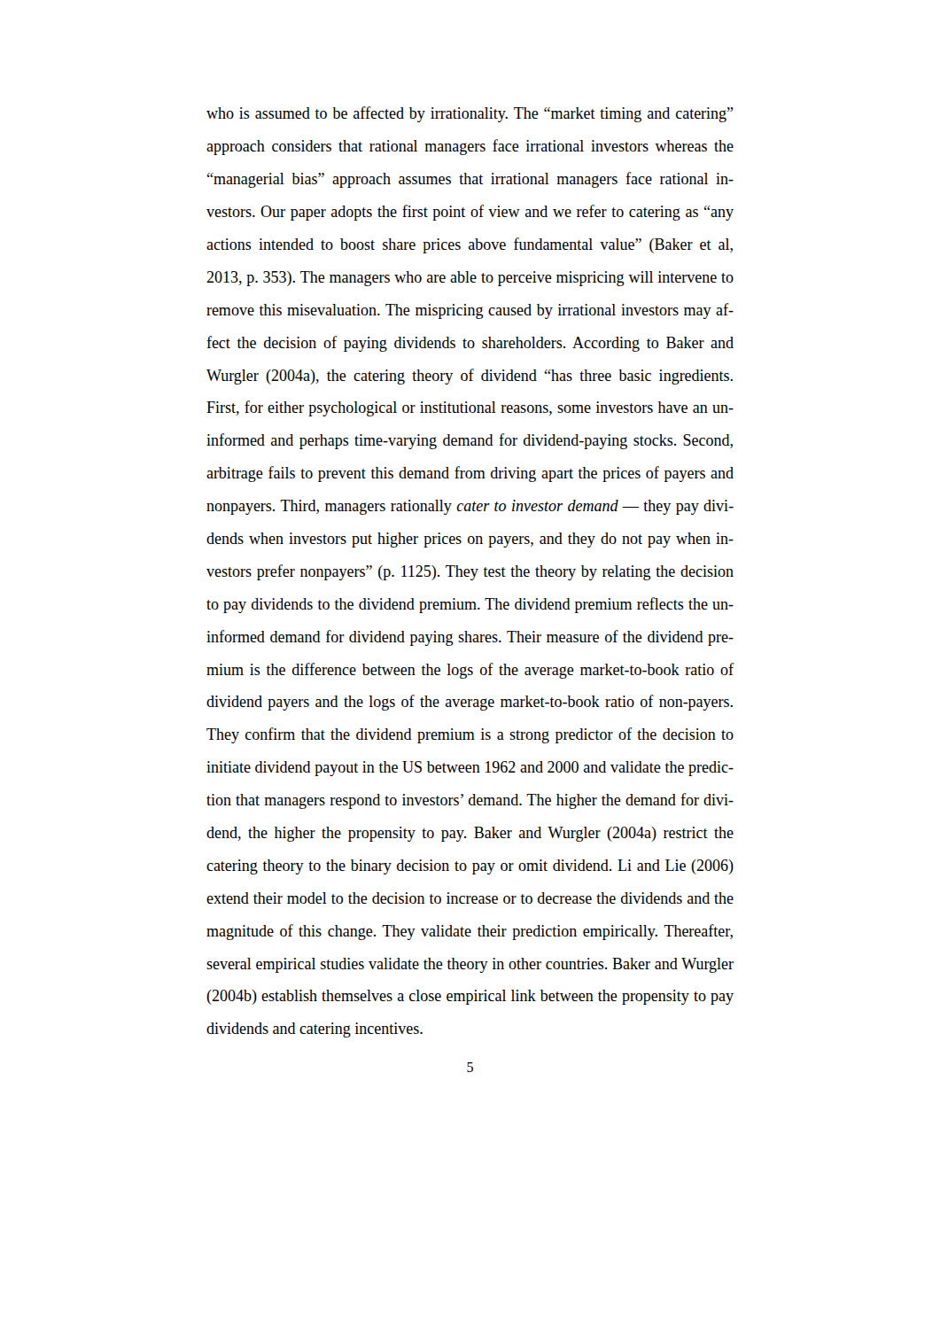who is assumed to be affected by irrationality. The “market timing and catering” approach considers that rational managers face irrational investors whereas the “managerial bias” approach assumes that irrational managers face rational investors. Our paper adopts the first point of view and we refer to catering as “any actions intended to boost share prices above fundamental value” (Baker et al, 2013, p. 353). The managers who are able to perceive mispricing will intervene to remove this misevaluation. The mispricing caused by irrational investors may affect the decision of paying dividends to shareholders. According to Baker and Wurgler (2004a), the catering theory of dividend “has three basic ingredients. First, for either psychological or institutional reasons, some investors have an uninformed and perhaps time-varying demand for dividend-paying stocks. Second, arbitrage fails to prevent this demand from driving apart the prices of payers and nonpayers. Third, managers rationally cater to investor demand — they pay dividends when investors put higher prices on payers, and they do not pay when investors prefer nonpayers” (p. 1125). They test the theory by relating the decision to pay dividends to the dividend premium. The dividend premium reflects the uninformed demand for dividend paying shares. Their measure of the dividend premium is the difference between the logs of the average market-to-book ratio of dividend payers and the logs of the average market-to-book ratio of non-payers. They confirm that the dividend premium is a strong predictor of the decision to initiate dividend payout in the US between 1962 and 2000 and validate the prediction that managers respond to investors’ demand. The higher the demand for dividend, the higher the propensity to pay. Baker and Wurgler (2004a) restrict the catering theory to the binary decision to pay or omit dividend. Li and Lie (2006) extend their model to the decision to increase or to decrease the dividends and the magnitude of this change. They validate their prediction empirically. Thereafter, several empirical studies validate the theory in other countries. Baker and Wurgler (2004b) establish themselves a close empirical link between the propensity to pay dividends and catering incentives.
5